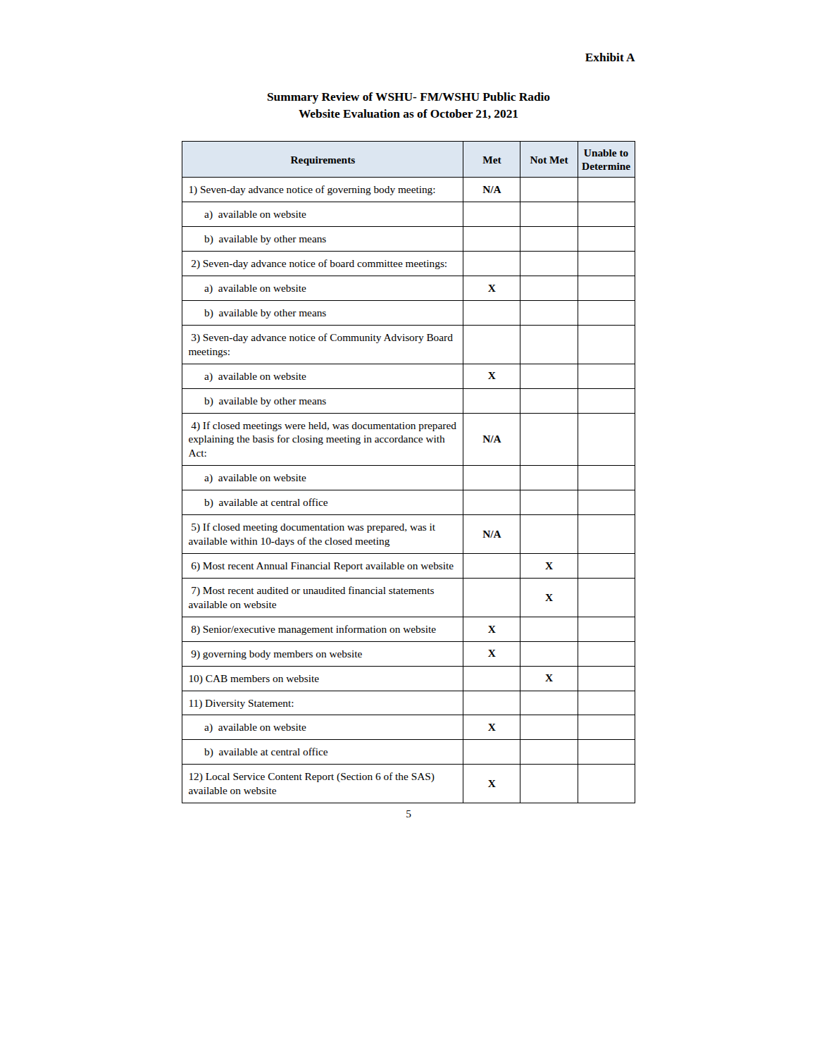Exhibit A
Summary Review of WSHU- FM/WSHU Public Radio
Website Evaluation as of October 21, 2021
| Requirements | Met | Not Met | Unable to Determine |
| --- | --- | --- | --- |
| 1) Seven-day advance notice of governing body meeting: | N/A | | |
| a) available on website | | | |
| b) available by other means | | | |
| 2) Seven-day advance notice of board committee meetings: | | | |
| a) available on website | X | | |
| b) available by other means | | | |
| 3) Seven-day advance notice of Community Advisory Board meetings: | | | |
| a) available on website | X | | |
| b) available by other means | | | |
| 4) If closed meetings were held, was documentation prepared explaining the basis for closing meeting in accordance with Act: | N/A | | |
| a) available on website | | | |
| b) available at central office | | | |
| 5) If closed meeting documentation was prepared, was it available within 10-days of the closed meeting | N/A | | |
| 6) Most recent Annual Financial Report available on website | | X | |
| 7) Most recent audited or unaudited financial statements available on website | | X | |
| 8) Senior/executive management information on website | X | | |
| 9) governing body members on website | X | | |
| 10) CAB members on website | | X | |
| 11) Diversity Statement: | | | |
| a) available on website | X | | |
| b) available at central office | | | |
| 12) Local Service Content Report (Section 6 of the SAS) available on website | X | | |
5